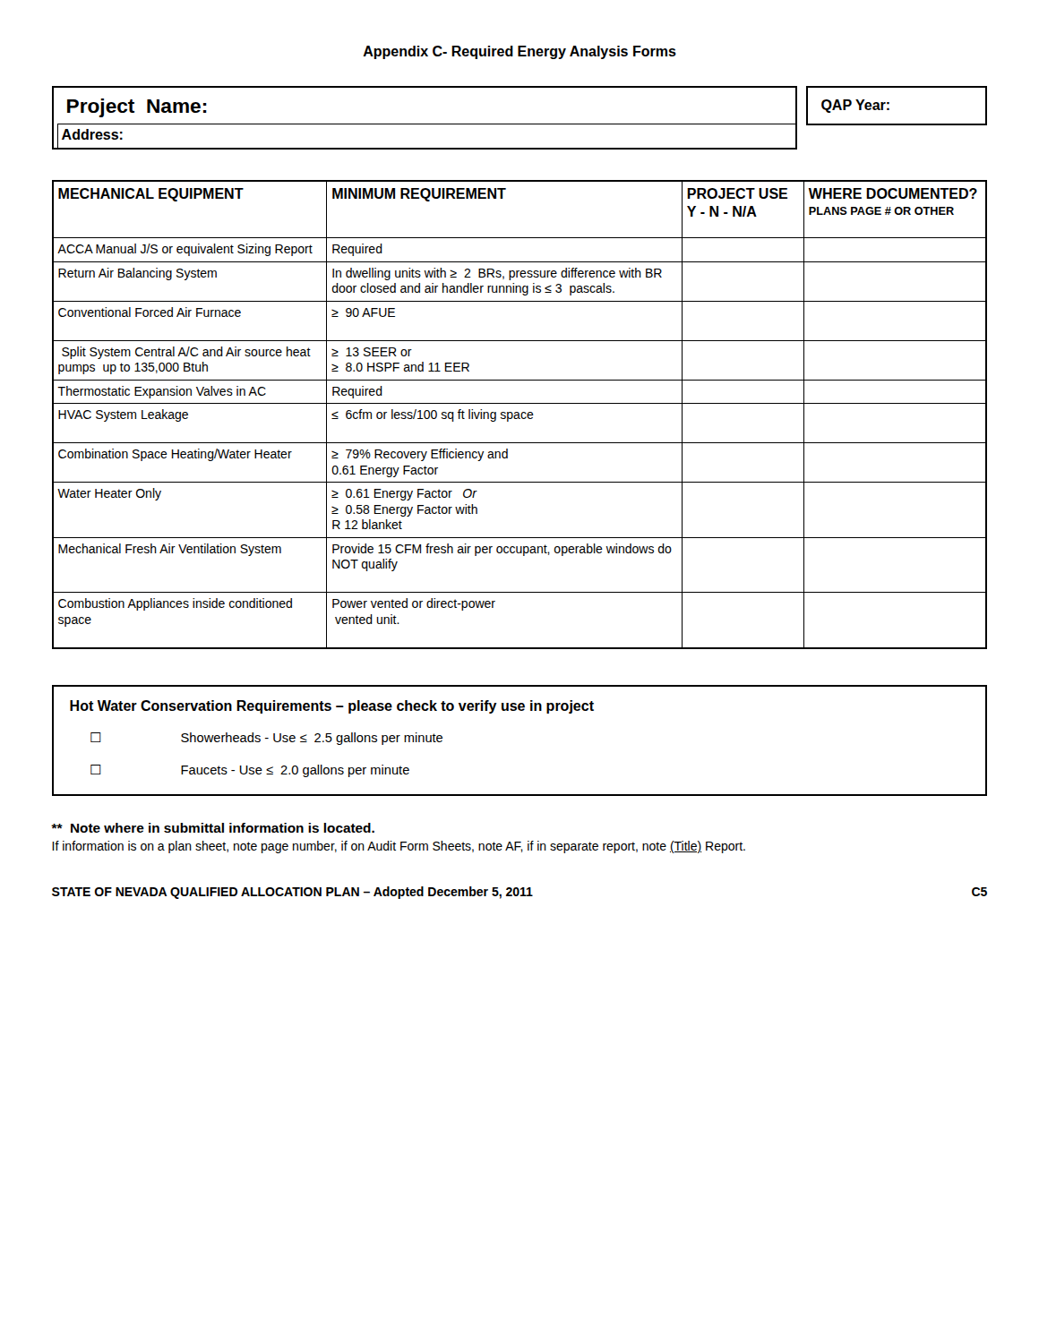Appendix C- Required Energy Analysis Forms
Project Name:
Address:
QAP Year:
| MECHANICAL EQUIPMENT | MINIMUM REQUIREMENT | PROJECT USE Y - N - N/A | WHERE DOCUMENTED? PLANS PAGE # OR OTHER |
| --- | --- | --- | --- |
| ACCA Manual J/S or equivalent Sizing Report | Required | | |
| Return Air Balancing System | In dwelling units with ≥ 2 BRs, pressure difference with BR door closed and air handler running is ≤ 3 pascals. | | |
| Conventional Forced Air Furnace | ≥ 90 AFUE | | |
| Split System Central A/C and Air source heat pumps up to 135,000 Btuh | ≥ 13 SEER or ≥ 8.0 HSPF and 11 EER | | |
| Thermostatic Expansion Valves in AC | Required | | |
| HVAC System Leakage | ≤ 6cfm or less/100 sq ft living space | | |
| Combination Space Heating/Water Heater | ≥ 79% Recovery Efficiency and 0.61 Energy Factor | | |
| Water Heater Only | ≥ 0.61 Energy Factor Or ≥ 0.58 Energy Factor with R 12 blanket | | |
| Mechanical Fresh Air Ventilation System | Provide 15 CFM fresh air per occupant, operable windows do NOT qualify | | |
| Combustion Appliances inside conditioned space | Power vented or direct-power vented unit. | | |
Hot Water Conservation Requirements – please check to verify use in project
☐Showerheads - Use ≤ 2.5 gallons per minute
☐Faucets - Use ≤ 2.0 gallons per minute
** Note where in submittal information is located.
If information is on a plan sheet, note page number, if on Audit Form Sheets, note AF, if in separate report, note (Title) Report.
STATE OF NEVADA QUALIFIED ALLOCATION PLAN – Adopted December 5, 2011 C5